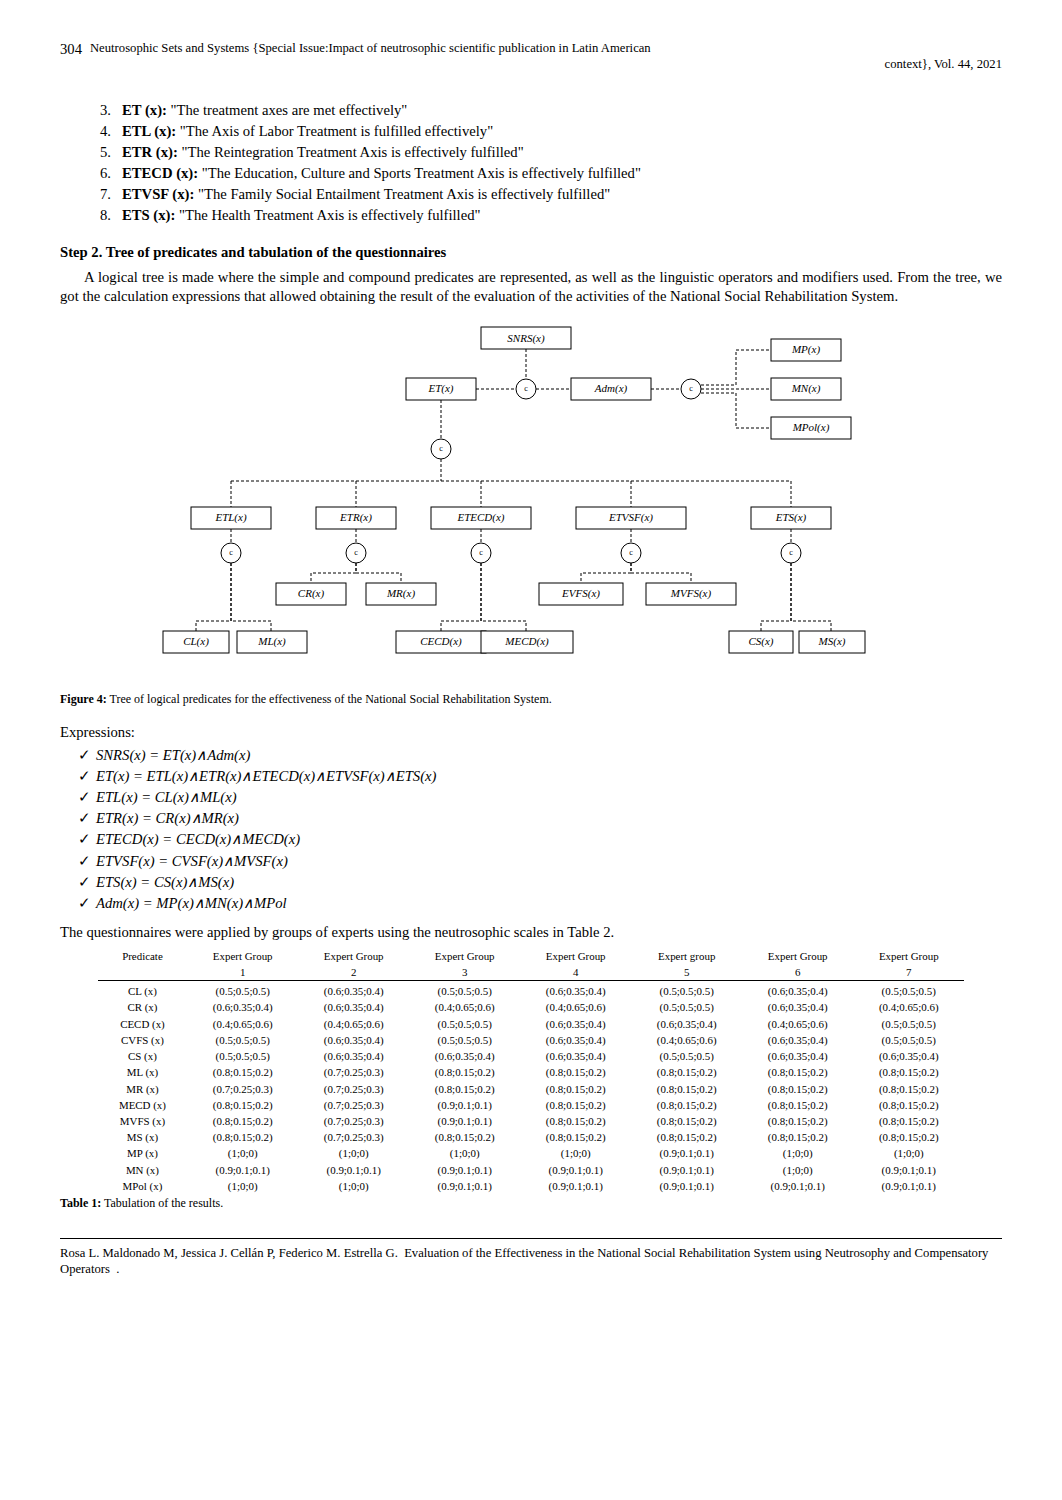304
Neutrosophic Sets and Systems {Special Issue:Impact of neutrosophic scientific publication in Latin American
context}, Vol. 44, 2021
3. ET (x): "The treatment axes are met effectively"
4. ETL (x): "The Axis of Labor Treatment is fulfilled effectively"
5. ETR (x): "The Reintegration Treatment Axis is effectively fulfilled"
6. ETECD (x): "The Education, Culture and Sports Treatment Axis is effectively fulfilled"
7. ETVSF (x): "The Family Social Entailment Treatment Axis is effectively fulfilled"
8. ETS (x): "The Health Treatment Axis is effectively fulfilled"
Step 2. Tree of predicates and tabulation of the questionnaires
A logical tree is made where the simple and compound predicates are represented, as well as the linguistic operators and modifiers used. From the tree, we got the calculation expressions that allowed obtaining the result of the evaluation of the activities of the National Social Rehabilitation System.
SNRS(x) c ET(x) Adm(x) c MP(x) MN(x) MPol(x) c ETL(x) ETR(x) ETECD(x) ETVSF(x) ETS(x) c c c c c CR(x) MR(x) EVFS(x) MVFS(x) CL(x) ML(x) CECD(x) MECD(x) CS(x) MS(x)
Figure 4: Tree of logical predicates for the effectiveness of the National Social Rehabilitation System.
Expressions:
SNRS(x) = ET(x)∧Adm(x)
ET(x) = ETL(x)∧ETR(x)∧ETECD(x)∧ETVSF(x)∧ETS(x)
ETL(x) = CL(x)∧ML(x)
ETR(x) = CR(x)∧MR(x)
ETECD(x) = CECD(x)∧MECD(x)
ETVSF(x) = CVSF(x)∧MVSF(x)
ETS(x) = CS(x)∧MS(x)
Adm(x) = MP(x)∧MN(x)∧MPol
The questionnaires were applied by groups of experts using the neutrosophic scales in Table 2.
| Predicate | Expert Group | Expert Group | Expert Group | Expert Group | Expert group | Expert Group | Expert Group |
| --- | --- | --- | --- | --- | --- | --- | --- |
| | 1 | 2 | 3 | 4 | 5 | 6 | 7 |
| CL (x) | (0.5;0.5;0.5) | (0.6;0.35;0.4) | (0.5;0.5;0.5) | (0.6;0.35;0.4) | (0.5;0.5;0.5) | (0.6;0.35;0.4) | (0.5;0.5;0.5) |
| CR (x) | (0.6;0.35;0.4) | (0.6;0.35;0.4) | (0.4;0.65;0.6) | (0.4;0.65;0.6) | (0.5;0.5;0.5) | (0.6;0.35;0.4) | (0.4;0.65;0.6) |
| CECD (x) | (0.4;0.65;0.6) | (0.4;0.65;0.6) | (0.5;0.5;0.5) | (0.6;0.35;0.4) | (0.6;0.35;0.4) | (0.4;0.65;0.6) | (0.5;0.5;0.5) |
| CVFS (x) | (0.5;0.5;0.5) | (0.6;0.35;0.4) | (0.5;0.5;0.5) | (0.6;0.35;0.4) | (0.4;0.65;0.6) | (0.6;0.35;0.4) | (0.5;0.5;0.5) |
| CS (x) | (0.5;0.5;0.5) | (0.6;0.35;0.4) | (0.6;0.35;0.4) | (0.6;0.35;0.4) | (0.5;0.5;0.5) | (0.6;0.35;0.4) | (0.6;0.35;0.4) |
| ML (x) | (0.8;0.15;0.2) | (0.7;0.25;0.3) | (0.8;0.15;0.2) | (0.8;0.15;0.2) | (0.8;0.15;0.2) | (0.8;0.15;0.2) | (0.8;0.15;0.2) |
| MR (x) | (0.7;0.25;0.3) | (0.7;0.25;0.3) | (0.8;0.15;0.2) | (0.8;0.15;0.2) | (0.8;0.15;0.2) | (0.8;0.15;0.2) | (0.8;0.15;0.2) |
| MECD (x) | (0.8;0.15;0.2) | (0.7;0.25;0.3) | (0.9;0.1;0.1) | (0.8;0.15;0.2) | (0.8;0.15;0.2) | (0.8;0.15;0.2) | (0.8;0.15;0.2) |
| MVFS (x) | (0.8;0.15;0.2) | (0.7;0.25;0.3) | (0.9;0.1;0.1) | (0.8;0.15;0.2) | (0.8;0.15;0.2) | (0.8;0.15;0.2) | (0.8;0.15;0.2) |
| MS (x) | (0.8;0.15;0.2) | (0.7;0.25;0.3) | (0.8;0.15;0.2) | (0.8;0.15;0.2) | (0.8;0.15;0.2) | (0.8;0.15;0.2) | (0.8;0.15;0.2) |
| MP (x) | (1;0;0) | (1;0;0) | (1;0;0) | (1;0;0) | (0.9;0.1;0.1) | (1;0;0) | (1;0;0) |
| MN (x) | (0.9;0.1;0.1) | (0.9;0.1;0.1) | (0.9;0.1;0.1) | (0.9;0.1;0.1) | (0.9;0.1;0.1) | (1;0;0) | (0.9;0.1;0.1) |
| MPol (x) | (1;0;0) | (1;0;0) | (0.9;0.1;0.1) | (0.9;0.1;0.1) | (0.9;0.1;0.1) | (0.9;0.1;0.1) | (0.9;0.1;0.1) |
Table 1: Tabulation of the results.
Rosa L. Maldonado M, Jessica J. Cellán P, Federico M. Estrella G. Evaluation of the Effectiveness in the National Social Rehabilitation System using Neutrosophy and Compensatory Operators .